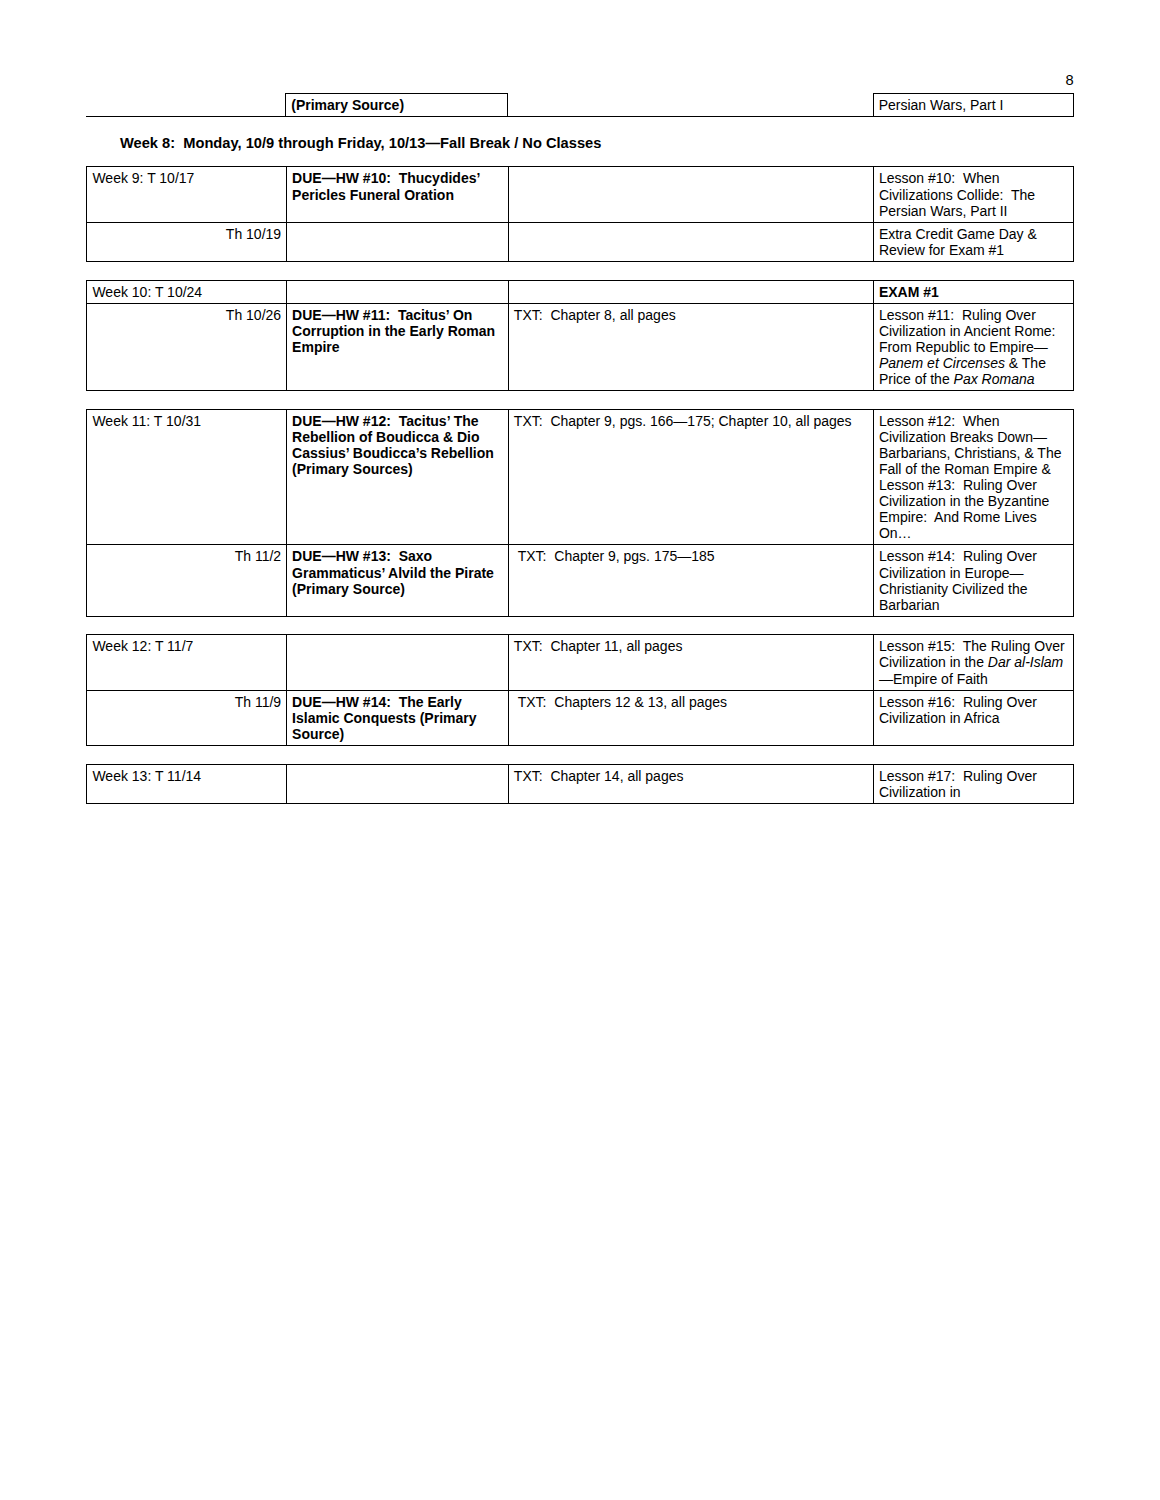8
| | (Primary Source) | | Persian Wars, Part I |
Week 8: Monday, 10/9 through Friday, 10/13—Fall Break / No Classes
| Week 9: T 10/17 | DUE—HW #10: Thucydides’ Pericles Funeral Oration | | Lesson #10: When Civilizations Collide: The Persian Wars, Part II |
| Th 10/19 | | | Extra Credit Game Day & Review for Exam #1 |
| Week 10: T 10/24 | | | EXAM #1 |
| Th 10/26 | DUE—HW #11: Tacitus’ On Corruption in the Early Roman Empire | TXT: Chapter 8, all pages | Lesson #11: Ruling Over Civilization in Ancient Rome: From Republic to Empire— Panem et Circenses & The Price of the Pax Romana |
| Week 11: T 10/31 | DUE—HW #12: Tacitus’ The Rebellion of Boudicca & Dio Cassius’ Boudicca’s Rebellion (Primary Sources) | TXT: Chapter 9, pgs. 166—175; Chapter 10, all pages | Lesson #12: When Civilization Breaks Down—Barbarians, Christians, & The Fall of the Roman Empire & Lesson #13: Ruling Over Civilization in the Byzantine Empire: And Rome Lives On… |
| Th 11/2 | DUE—HW #13: Saxo Grammaticus’ Alvild the Pirate (Primary Source) | TXT: Chapter 9, pgs. 175—185 | Lesson #14: Ruling Over Civilization in Europe—Christianity Civilized the Barbarian |
| Week 12: T 11/7 | | TXT: Chapter 11, all pages | Lesson #15: The Ruling Over Civilization in the Dar al-Islam —Empire of Faith |
| Th 11/9 | DUE—HW #14: The Early Islamic Conquests (Primary Source) | TXT: Chapters 12 & 13, all pages | Lesson #16: Ruling Over Civilization in Africa |
| Week 13: T 11/14 | | TXT: Chapter 14, all pages | Lesson #17: Ruling Over Civilization in |